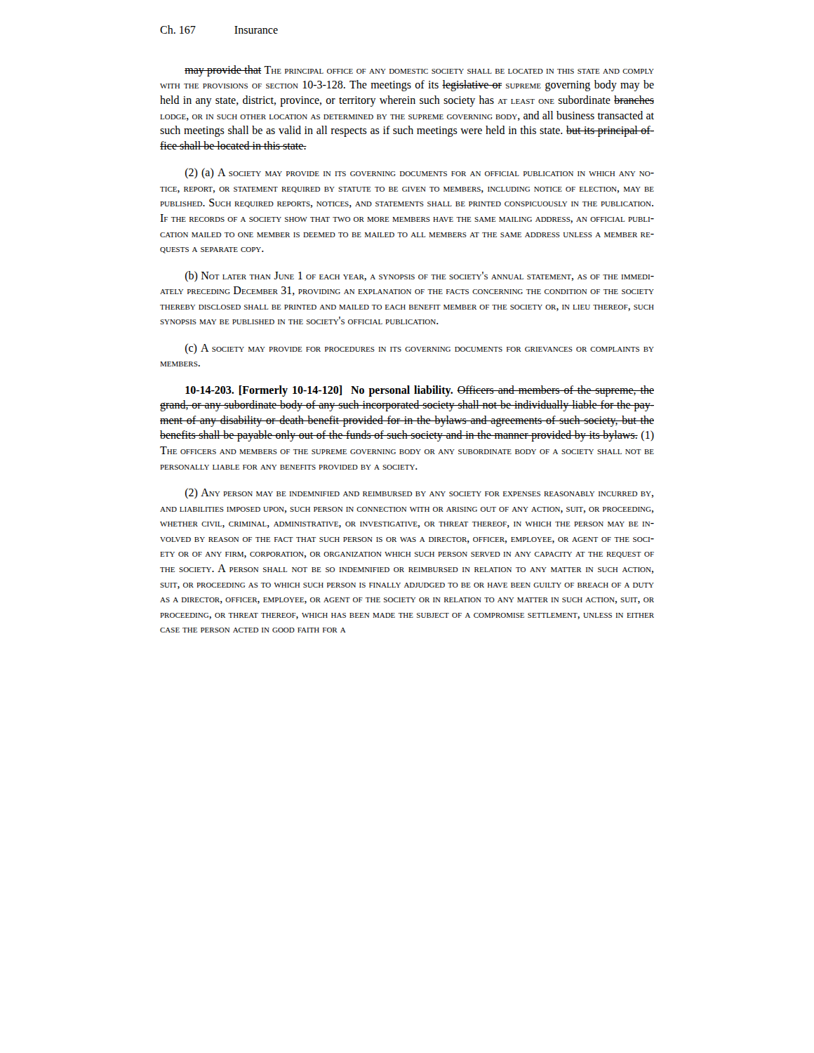Ch. 167 Insurance
may provide that The principal office of any domestic society shall be located in this state and comply with the provisions of section 10-3-128. The meetings of its legislative or supreme governing body may be held in any state, district, province, or territory wherein such society has at least one subordinate branches lodge, or in such other location as determined by the supreme governing body, and all business transacted at such meetings shall be as valid in all respects as if such meetings were held in this state. but its principal office shall be located in this state.
(2) (a) A society may provide in its governing documents for an official publication in which any notice, report, or statement required by statute to be given to members, including notice of election, may be published. Such required reports, notices, and statements shall be printed conspicuously in the publication. If the records of a society show that two or more members have the same mailing address, an official publication mailed to one member is deemed to be mailed to all members at the same address unless a member requests a separate copy.
(b) Not later than June 1 of each year, a synopsis of the society's annual statement, as of the immediately preceding December 31, providing an explanation of the facts concerning the condition of the society thereby disclosed shall be printed and mailed to each benefit member of the society or, in lieu thereof, such synopsis may be published in the society's official publication.
(c) A society may provide for procedures in its governing documents for grievances or complaints by members.
10-14-203. [Formerly 10-14-120] No personal liability. Officers and members of the supreme, the grand, or any subordinate body of any such incorporated society shall not be individually liable for the payment of any disability or death benefit provided for in the bylaws and agreements of such society, but the benefits shall be payable only out of the funds of such society and in the manner provided by its bylaws. (1) The officers and members of the supreme governing body or any subordinate body of a society shall not be personally liable for any benefits provided by a society.
(2) Any person may be indemnified and reimbursed by any society for expenses reasonably incurred by, and liabilities imposed upon, such person in connection with or arising out of any action, suit, or proceeding, whether civil, criminal, administrative, or investigative, or threat thereof, in which the person may be involved by reason of the fact that such person is or was a director, officer, employee, or agent of the society or of any firm, corporation, or organization which such person served in any capacity at the request of the society. A person shall not be so indemnified or reimbursed in relation to any matter in such action, suit, or proceeding as to which such person is finally adjudged to be or have been guilty of breach of a duty as a director, officer, employee, or agent of the society or in relation to any matter in such action, suit, or proceeding, or threat thereof, which has been made the subject of a compromise settlement, unless in either case the person acted in good faith for a